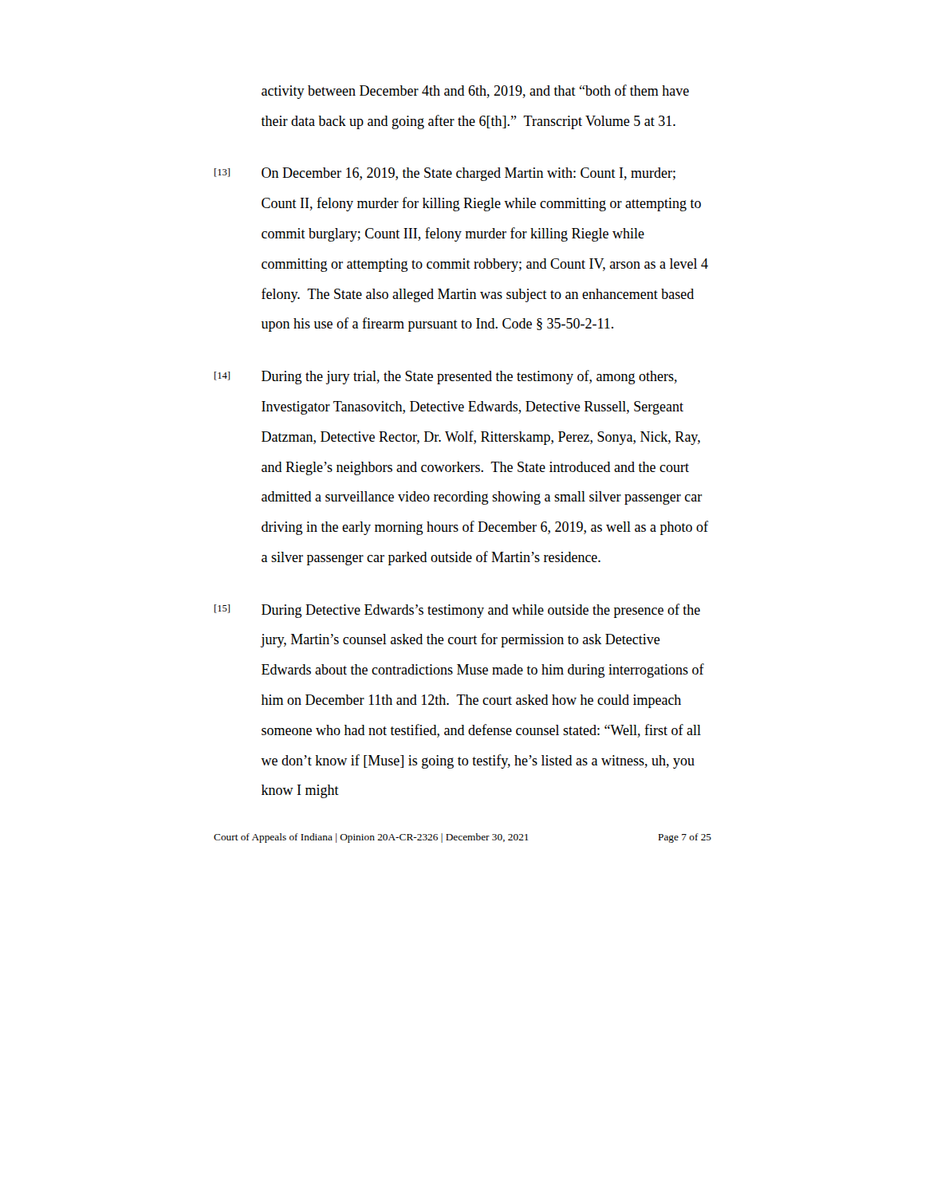activity between December 4th and 6th, 2019, and that “both of them have their data back up and going after the 6[th].” Transcript Volume 5 at 31.
[13]
On December 16, 2019, the State charged Martin with: Count I, murder; Count II, felony murder for killing Riegle while committing or attempting to commit burglary; Count III, felony murder for killing Riegle while committing or attempting to commit robbery; and Count IV, arson as a level 4 felony. The State also alleged Martin was subject to an enhancement based upon his use of a firearm pursuant to Ind. Code § 35-50-2-11.
[14]
During the jury trial, the State presented the testimony of, among others, Investigator Tanasovitch, Detective Edwards, Detective Russell, Sergeant Datzman, Detective Rector, Dr. Wolf, Ritterskamp, Perez, Sonya, Nick, Ray, and Riegle’s neighbors and coworkers. The State introduced and the court admitted a surveillance video recording showing a small silver passenger car driving in the early morning hours of December 6, 2019, as well as a photo of a silver passenger car parked outside of Martin’s residence.
[15]
During Detective Edwards’s testimony and while outside the presence of the jury, Martin’s counsel asked the court for permission to ask Detective Edwards about the contradictions Muse made to him during interrogations of him on December 11th and 12th. The court asked how he could impeach someone who had not testified, and defense counsel stated: “Well, first of all we don’t know if [Muse] is going to testify, he’s listed as a witness, uh, you know I might
Court of Appeals of Indiana | Opinion 20A-CR-2326 | December 30, 2021
Page 7 of 25